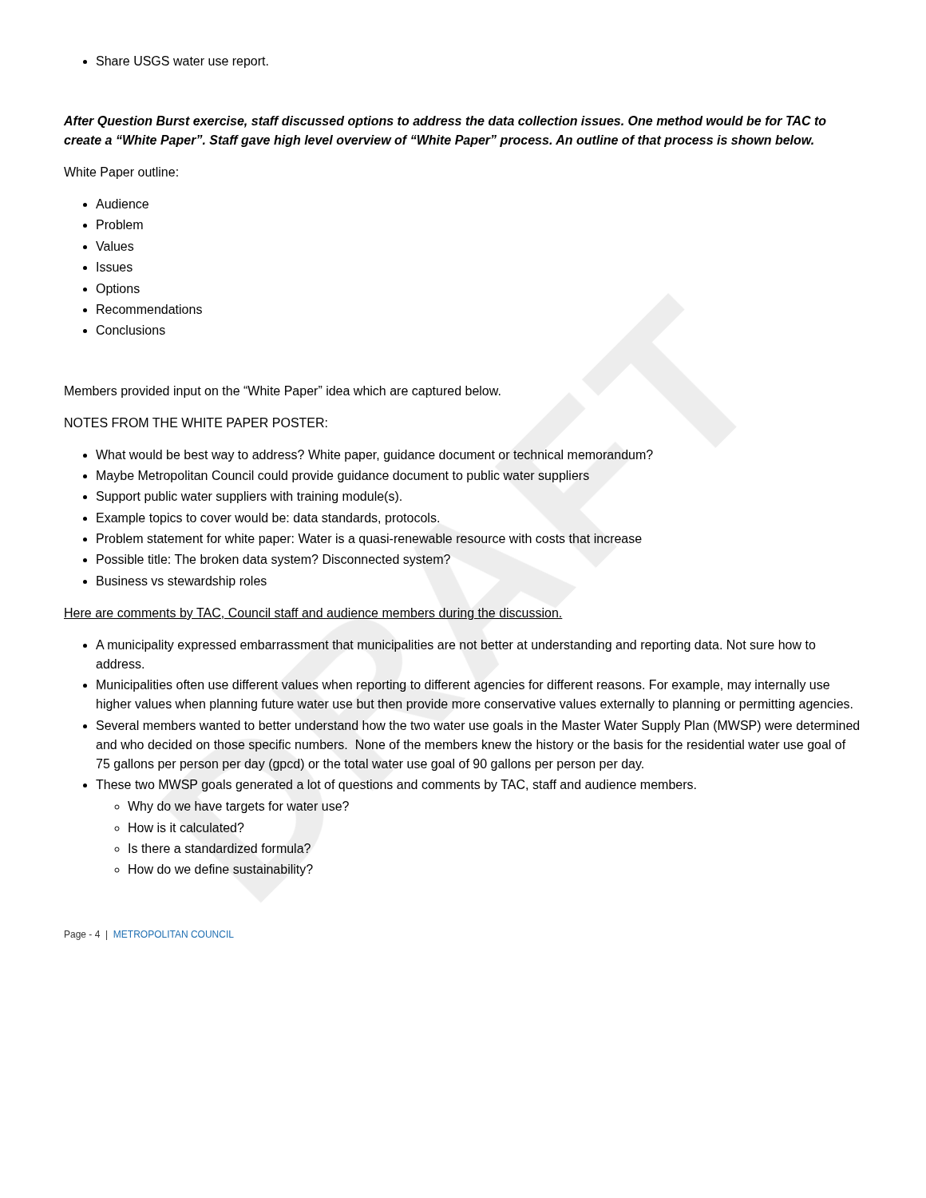DRAFT
Share USGS water use report.
After Question Burst exercise, staff discussed options to address the data collection issues. One method would be for TAC to create a “White Paper”. Staff gave high level overview of “White Paper” process. An outline of that process is shown below.
White Paper outline:
Audience
Problem
Values
Issues
Options
Recommendations
Conclusions
Members provided input on the “White Paper” idea which are captured below.
NOTES FROM THE WHITE PAPER POSTER:
What would be best way to address? White paper, guidance document or technical memorandum?
Maybe Metropolitan Council could provide guidance document to public water suppliers
Support public water suppliers with training module(s).
Example topics to cover would be: data standards, protocols.
Problem statement for white paper: Water is a quasi-renewable resource with costs that increase
Possible title: The broken data system? Disconnected system?
Business vs stewardship roles
Here are comments by TAC, Council staff and audience members during the discussion.
A municipality expressed embarrassment that municipalities are not better at understanding and reporting data. Not sure how to address.
Municipalities often use different values when reporting to different agencies for different reasons. For example, may internally use higher values when planning future water use but then provide more conservative values externally to planning or permitting agencies.
Several members wanted to better understand how the two water use goals in the Master Water Supply Plan (MWSP) were determined and who decided on those specific numbers. None of the members knew the history or the basis for the residential water use goal of 75 gallons per person per day (gpcd) or the total water use goal of 90 gallons per person per day.
These two MWSP goals generated a lot of questions and comments by TAC, staff and audience members.
Why do we have targets for water use?
How is it calculated?
Is there a standardized formula?
How do we define sustainability?
Page - 4 | METROPOLITAN COUNCIL